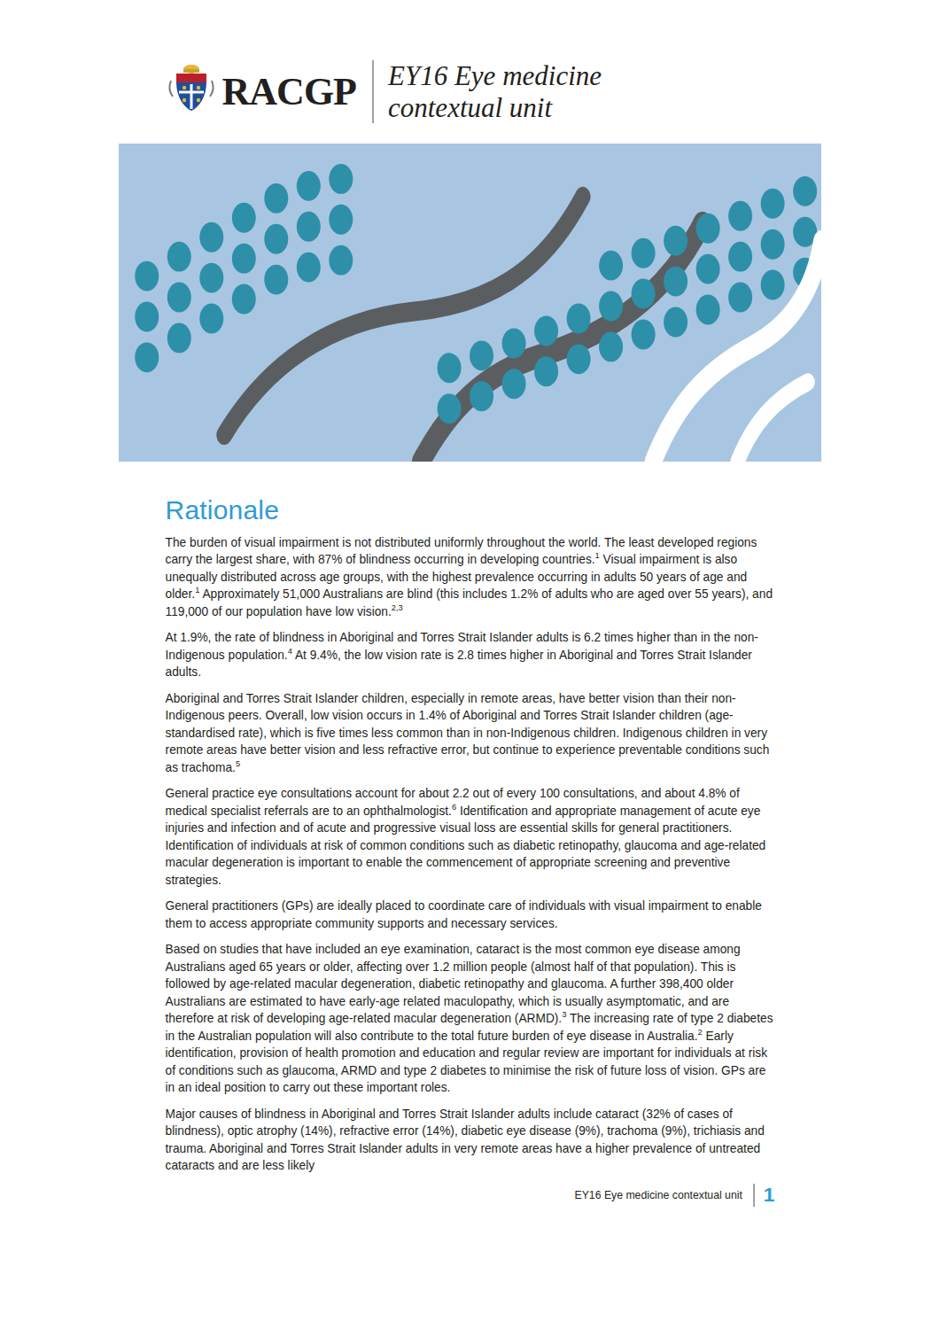RACGP
EY16 Eye medicine
contextual unit
Rationale
The burden of visual impairment is not distributed uniformly throughout the world. The least developed regions carry the largest share, with 87% of blindness occurring in developing countries.1 Visual impairment is also unequally distributed across age groups, with the highest prevalence occurring in adults 50 years of age and older.1 Approximately 51,000 Australians are blind (this includes 1.2% of adults who are aged over 55 years), and 119,000 of our population have low vision.2,3
At 1.9%, the rate of blindness in Aboriginal and Torres Strait Islander adults is 6.2 times higher than in the non-Indigenous population.4 At 9.4%, the low vision rate is 2.8 times higher in Aboriginal and Torres Strait Islander adults.
Aboriginal and Torres Strait Islander children, especially in remote areas, have better vision than their non-Indigenous peers. Overall, low vision occurs in 1.4% of Aboriginal and Torres Strait Islander children (age-standardised rate), which is five times less common than in non-Indigenous children. Indigenous children in very remote areas have better vision and less refractive error, but continue to experience preventable conditions such as trachoma.5
General practice eye consultations account for about 2.2 out of every 100 consultations, and about 4.8% of medical specialist referrals are to an ophthalmologist.6 Identification and appropriate management of acute eye injuries and infection and of acute and progressive visual loss are essential skills for general practitioners. Identification of individuals at risk of common conditions such as diabetic retinopathy, glaucoma and age-related macular degeneration is important to enable the commencement of appropriate screening and preventive strategies.
General practitioners (GPs) are ideally placed to coordinate care of individuals with visual impairment to enable them to access appropriate community supports and necessary services.
Based on studies that have included an eye examination, cataract is the most common eye disease among Australians aged 65 years or older, affecting over 1.2 million people (almost half of that population). This is followed by age-related macular degeneration, diabetic retinopathy and glaucoma. A further 398,400 older Australians are estimated to have early-age related maculopathy, which is usually asymptomatic, and are therefore at risk of developing age-related macular degeneration (ARMD).3 The increasing rate of type 2 diabetes in the Australian population will also contribute to the total future burden of eye disease in Australia.2 Early identification, provision of health promotion and education and regular review are important for individuals at risk of conditions such as glaucoma, ARMD and type 2 diabetes to minimise the risk of future loss of vision. GPs are in an ideal position to carry out these important roles.
Major causes of blindness in Aboriginal and Torres Strait Islander adults include cataract (32% of cases of blindness), optic atrophy (14%), refractive error (14%), diabetic eye disease (9%), trachoma (9%), trichiasis and trauma. Aboriginal and Torres Strait Islander adults in very remote areas have a higher prevalence of untreated cataracts and are less likely
EY16 Eye medicine contextual unit 1